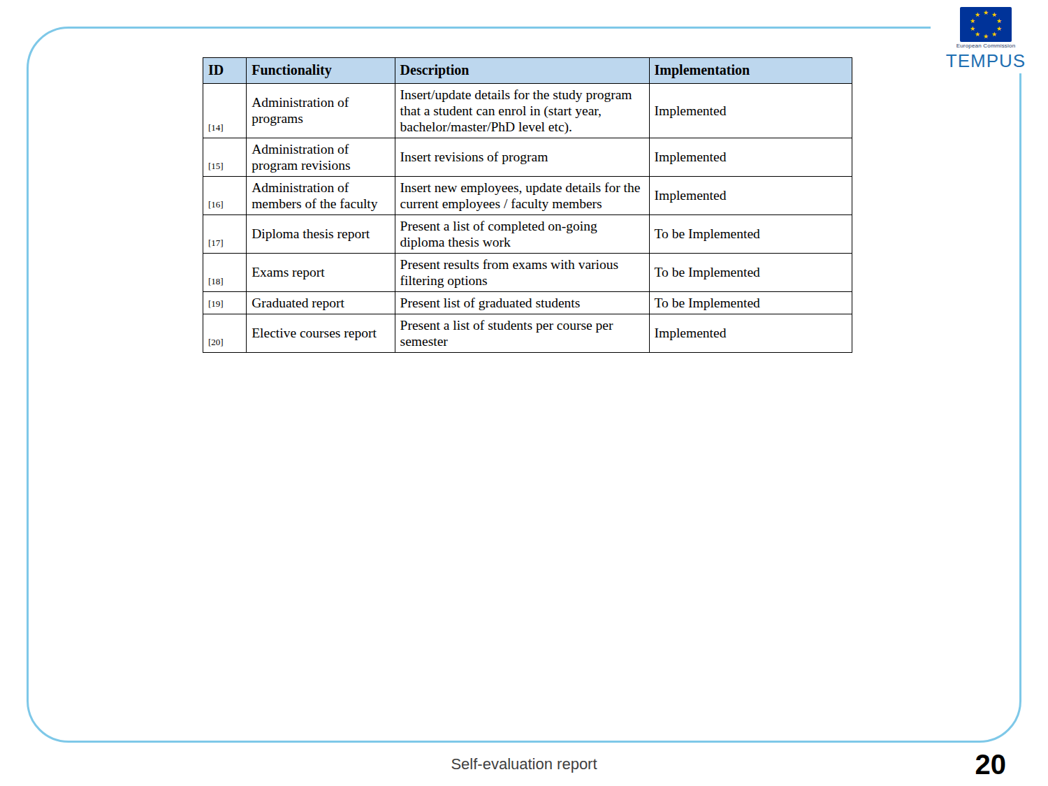★ ★ ★ ★ ★ ★ ★ ★ ★ ★
European Commission
TEMPUS
| ID | Functionality | Description | Implementation |
| --- | --- | --- | --- |
| [14] | Administration of programs | Insert/update details for the study program that a student can enrol in (start year, bachelor/master/PhD level etc). | Implemented |
| [15] | Administration of program revisions | Insert revisions of program | Implemented |
| [16] | Administration of members of the faculty | Insert new employees, update details for the current employees / faculty members | Implemented |
| [17] | Diploma thesis report | Present a list of completed on-going diploma thesis work | To be Implemented |
| [18] | Exams report | Present results from exams with various filtering options | To be Implemented |
| [19] | Graduated report | Present list of graduated students | To be Implemented |
| [20] | Elective courses report | Present a list of students per course per semester | Implemented |
Self-evaluation report
20